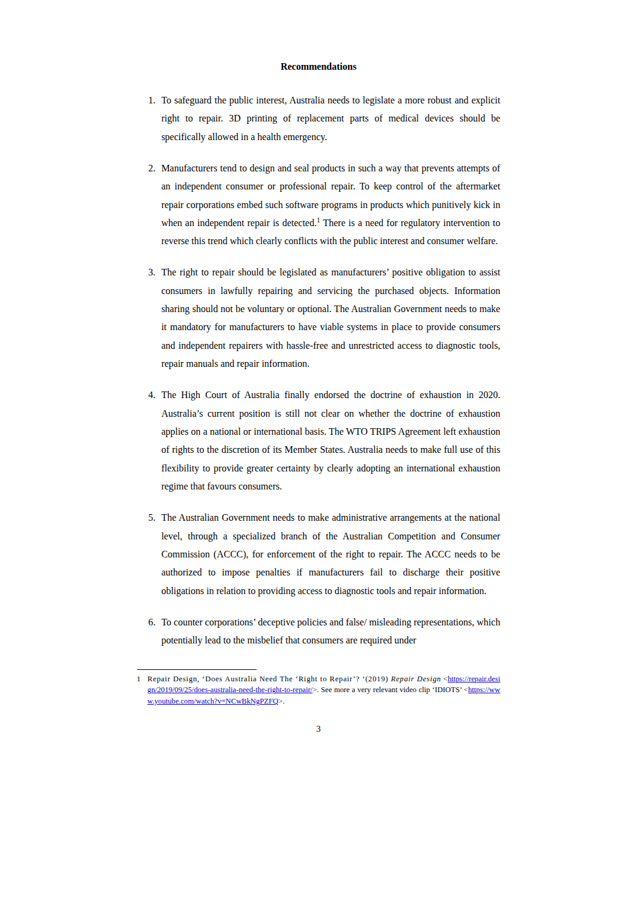Recommendations
To safeguard the public interest, Australia needs to legislate a more robust and explicit right to repair. 3D printing of replacement parts of medical devices should be specifically allowed in a health emergency.
Manufacturers tend to design and seal products in such a way that prevents attempts of an independent consumer or professional repair. To keep control of the aftermarket repair corporations embed such software programs in products which punitively kick in when an independent repair is detected.1 There is a need for regulatory intervention to reverse this trend which clearly conflicts with the public interest and consumer welfare.
The right to repair should be legislated as manufacturers’ positive obligation to assist consumers in lawfully repairing and servicing the purchased objects. Information sharing should not be voluntary or optional. The Australian Government needs to make it mandatory for manufacturers to have viable systems in place to provide consumers and independent repairers with hassle-free and unrestricted access to diagnostic tools, repair manuals and repair information.
The High Court of Australia finally endorsed the doctrine of exhaustion in 2020. Australia’s current position is still not clear on whether the doctrine of exhaustion applies on a national or international basis. The WTO TRIPS Agreement left exhaustion of rights to the discretion of its Member States. Australia needs to make full use of this flexibility to provide greater certainty by clearly adopting an international exhaustion regime that favours consumers.
The Australian Government needs to make administrative arrangements at the national level, through a specialized branch of the Australian Competition and Consumer Commission (ACCC), for enforcement of the right to repair. The ACCC needs to be authorized to impose penalties if manufacturers fail to discharge their positive obligations in relation to providing access to diagnostic tools and repair information.
To counter corporations’ deceptive policies and false/ misleading representations, which potentially lead to the misbelief that consumers are required under
1 Repair Design, ‘Does Australia Need The ‘Right to Repair’? ‘(2019) Repair Design <https://repair.design/2019/09/25/does-australia-need-the-right-to-repair/>. See more a very relevant video clip ‘IDIOTS’ <https://www.youtube.com/watch?v=NCwBkNgPZFQ>.
3